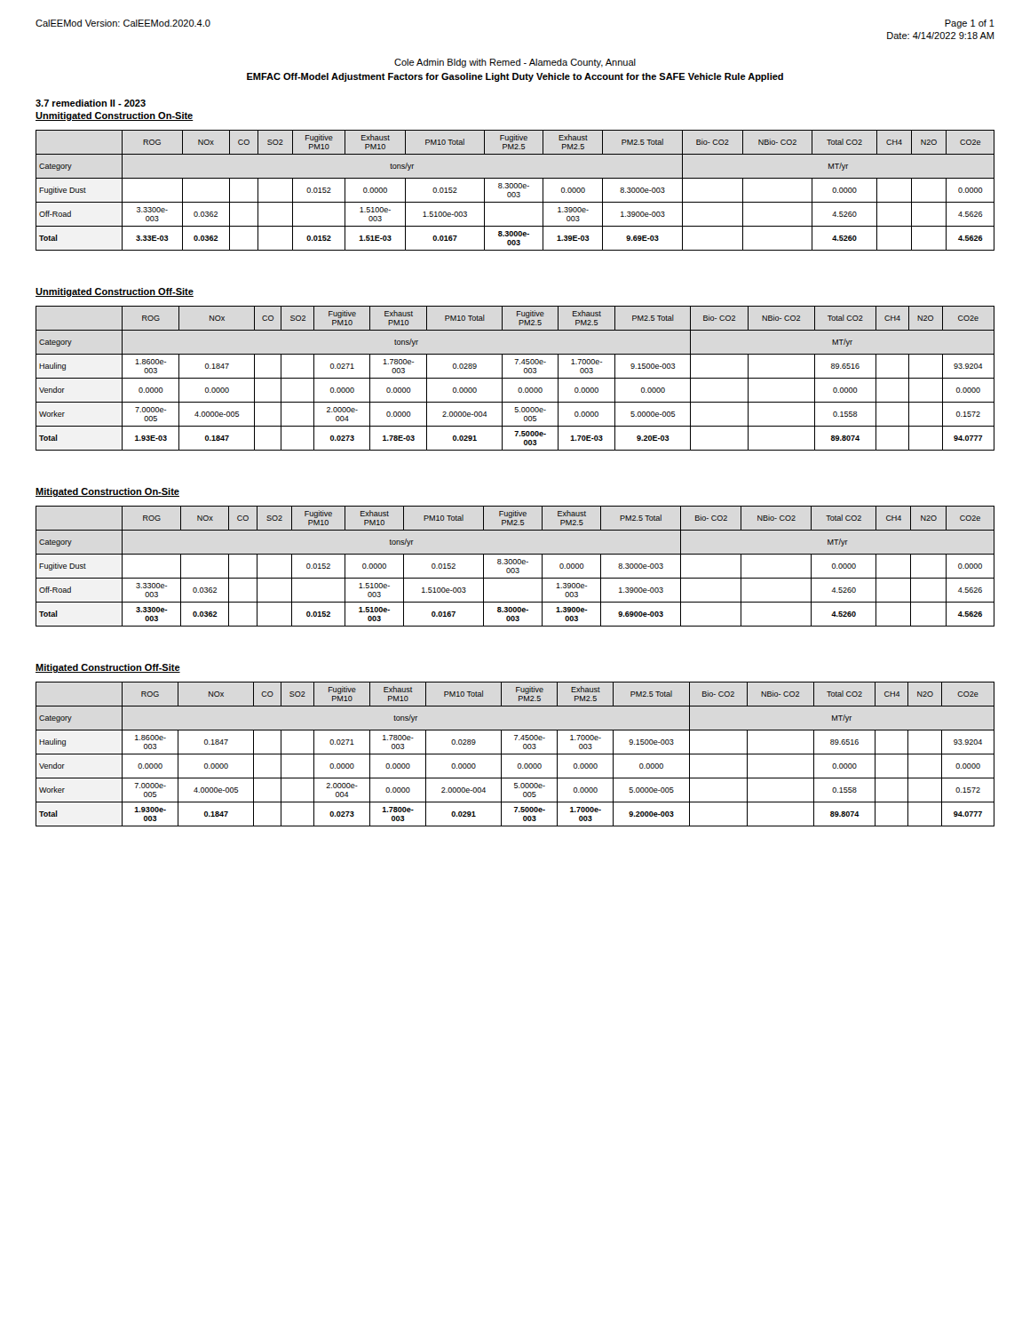CalEEMod Version: CalEEMod.2020.4.0 Page 1 of 1
Date: 4/14/2022 9:18 AM
Cole Admin Bldg with Remed - Alameda County, Annual
EMFAC Off-Model Adjustment Factors for Gasoline Light Duty Vehicle to Account for the SAFE Vehicle Rule Applied
3.7 remediation II - 2023
Unmitigated Construction On-Site
| | ROG | NOx | CO | SO2 | Fugitive PM10 | Exhaust PM10 | PM10 Total | Fugitive PM2.5 | Exhaust PM2.5 | PM2.5 Total | Bio- CO2 | NBio- CO2 | Total CO2 | CH4 | N2O | CO2e |
| --- | --- | --- | --- | --- | --- | --- | --- | --- | --- | --- | --- | --- | --- | --- | --- | --- |
| Category | tons/yr | MT/yr |
| Fugitive Dust | | | | | 0.0152 | 0.0000 | 0.0152 | 8.3000e- 003 | 0.0000 | 8.3000e-003 | | | 0.0000 | | | 0.0000 |
| Off-Road | 3.3300e- 003 | 0.0362 | | | | 1.5100e- 003 | 1.5100e-003 | | 1.3900e- 003 | 1.3900e-003 | | | 4.5260 | | | 4.5626 |
| Total | 3.33E-03 | 0.0362 | | | 0.0152 | 1.51E-03 | 0.0167 | 8.3000e- 003 | 1.39E-03 | 9.69E-03 | | | 4.5260 | | | 4.5626 |
Unmitigated Construction Off-Site
| | ROG | NOx | CO | SO2 | Fugitive PM10 | Exhaust PM10 | PM10 Total | Fugitive PM2.5 | Exhaust PM2.5 | PM2.5 Total | Bio- CO2 | NBio- CO2 | Total CO2 | CH4 | N2O | CO2e |
| --- | --- | --- | --- | --- | --- | --- | --- | --- | --- | --- | --- | --- | --- | --- | --- | --- |
| Category | tons/yr | MT/yr |
| Hauling | 1.8600e- 003 | 0.1847 | | | 0.0271 | 1.7800e- 003 | 0.0289 | 7.4500e- 003 | 1.7000e- 003 | 9.1500e-003 | | | 89.6516 | | | 93.9204 |
| Vendor | 0.0000 | 0.0000 | | | 0.0000 | 0.0000 | 0.0000 | 0.0000 | 0.0000 | 0.0000 | | | 0.0000 | | | 0.0000 |
| Worker | 7.0000e- 005 | 4.0000e-005 | | | 2.0000e- 004 | 0.0000 | 2.0000e-004 | 5.0000e- 005 | 0.0000 | 5.0000e-005 | | | 0.1558 | | | 0.1572 |
| Total | 1.93E-03 | 0.1847 | | | 0.0273 | 1.78E-03 | 0.0291 | 7.5000e- 003 | 1.70E-03 | 9.20E-03 | | | 89.8074 | | | 94.0777 |
Mitigated Construction On-Site
| | ROG | NOx | CO | SO2 | Fugitive PM10 | Exhaust PM10 | PM10 Total | Fugitive PM2.5 | Exhaust PM2.5 | PM2.5 Total | Bio- CO2 | NBio- CO2 | Total CO2 | CH4 | N2O | CO2e |
| --- | --- | --- | --- | --- | --- | --- | --- | --- | --- | --- | --- | --- | --- | --- | --- | --- |
| Category | tons/yr | MT/yr |
| Fugitive Dust | | | | | 0.0152 | 0.0000 | 0.0152 | 8.3000e- 003 | 0.0000 | 8.3000e-003 | | | 0.0000 | | | 0.0000 |
| Off-Road | 3.3300e- 003 | 0.0362 | | | | 1.5100e- 003 | 1.5100e-003 | | 1.3900e- 003 | 1.3900e-003 | | | 4.5260 | | | 4.5626 |
| Total | 3.3300e- 003 | 0.0362 | | | 0.0152 | 1.5100e- 003 | 0.0167 | 8.3000e- 003 | 1.3900e- 003 | 9.6900e-003 | | | 4.5260 | | | 4.5626 |
Mitigated Construction Off-Site
| | ROG | NOx | CO | SO2 | Fugitive PM10 | Exhaust PM10 | PM10 Total | Fugitive PM2.5 | Exhaust PM2.5 | PM2.5 Total | Bio- CO2 | NBio- CO2 | Total CO2 | CH4 | N2O | CO2e |
| --- | --- | --- | --- | --- | --- | --- | --- | --- | --- | --- | --- | --- | --- | --- | --- | --- |
| Category | tons/yr | MT/yr |
| Hauling | 1.8600e- 003 | 0.1847 | | | 0.0271 | 1.7800e- 003 | 0.0289 | 7.4500e- 003 | 1.7000e- 003 | 9.1500e-003 | | | 89.6516 | | | 93.9204 |
| Vendor | 0.0000 | 0.0000 | | | 0.0000 | 0.0000 | 0.0000 | 0.0000 | 0.0000 | 0.0000 | | | 0.0000 | | | 0.0000 |
| Worker | 7.0000e- 005 | 4.0000e-005 | | | 2.0000e- 004 | 0.0000 | 2.0000e-004 | 5.0000e- 005 | 0.0000 | 5.0000e-005 | | | 0.1558 | | | 0.1572 |
| Total | 1.9300e- 003 | 0.1847 | | | 0.0273 | 1.7800e- 003 | 0.0291 | 7.5000e- 003 | 1.7000e- 003 | 9.2000e-003 | | | 89.8074 | | | 94.0777 |